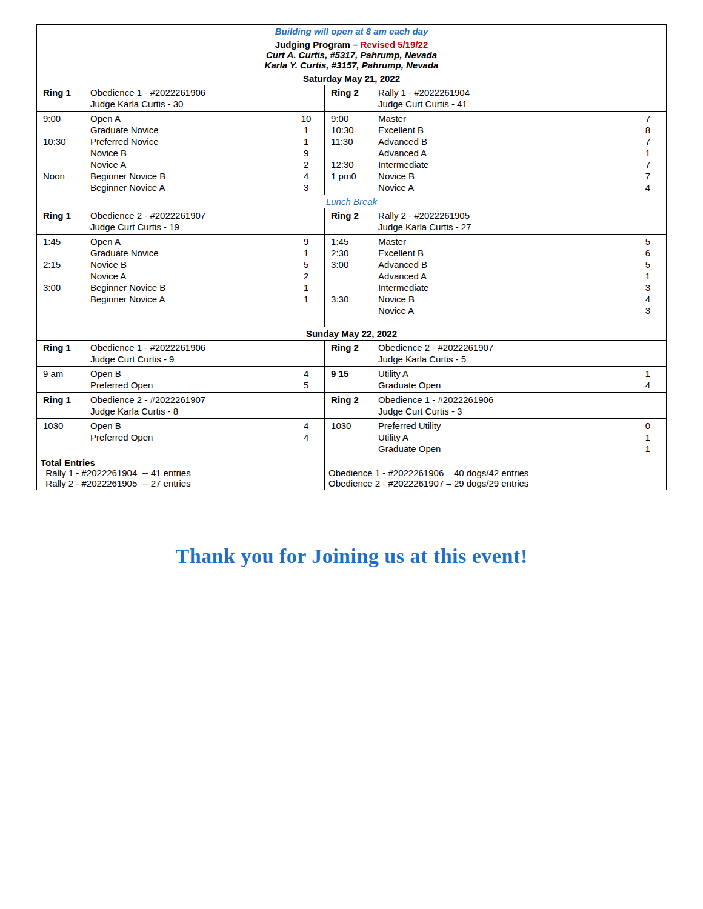| Building will open at 8 am each day |
| Judging Program – Revised 5/19/22 Curt A. Curtis, #5317, Pahrump, Nevada Karla Y. Curtis, #3157, Pahrump, Nevada |
| Saturday May 21, 2022 |
| / Ring 1 / Obedience 1 - #2022261906 / / / Judge Karla Curtis - 30 / | / Ring 2 / Rally 1 - #2022261904 / / / Judge Curt Curtis - 41 / |
| / 9:00 / Open A / 10 / / / Graduate Novice / 1 / / 10:30 / Preferred Novice / 1 / / / Novice B / 9 / / / Novice A / 2 / / Noon / Beginner Novice B / 4 / / / Beginner Novice A / 3 / | / 9:00 / Master / 7 / / 10:30 / Excellent B / 8 / / 11:30 / Advanced B / 7 / / / Advanced A / 1 / / 12:30 / Intermediate / 7 / / 1 pm0 / Novice B / 7 / / / Novice A / 4 / |
| Lunch Break |
| / Ring 1 / Obedience 2 - #2022261907 / / / Judge Curt Curtis - 19 / | / Ring 2 / Rally 2 - #2022261905 / / / Judge Karla Curtis - 27 / |
| / 1:45 / Open A / 9 / / / Graduate Novice / 1 / / 2:15 / Novice B / 5 / / / Novice A / 2 / / 3:00 / Beginner Novice B / 1 / / / Beginner Novice A / 1 / | / 1:45 / Master / 5 / / 2:30 / Excellent B / 6 / / 3:00 / Advanced B / 5 / / / Advanced A / 1 / / / Intermediate / 3 / / 3:30 / Novice B / 4 / / / Novice A / 3 / |
| Sunday May 22, 2022 |
| / Ring 1 / Obedience 1 - #2022261906 / / / Judge Curt Curtis - 9 / | / Ring 2 / Obedience 2 - #2022261907 / / / Judge Karla Curtis - 5 / |
| / 9 am / Open B / 4 / / / Preferred Open / 5 / | / 9 15 / Utility A / 1 / / / Graduate Open / 4 / |
| / Ring 1 / Obedience 2 - #2022261907 / / / Judge Karla Curtis - 8 / | / Ring 2 / Obedience 1 - #2022261906 / / / Judge Curt Curtis - 3 / |
| / 1030 / Open B / 4 / / / Preferred Open / 4 / | / 1030 / Preferred Utility / 0 / / / Utility A / 1 / / / Graduate Open / 1 / |
| Total Entries Rally 1 - #2022261904 -- 41 entries Rally 2 - #2022261905 -- 27 entries | Obedience 1 - #2022261906 – 40 dogs/42 entries Obedience 2 - #2022261907 – 29 dogs/29 entries |
Thank you for Joining us at this event!